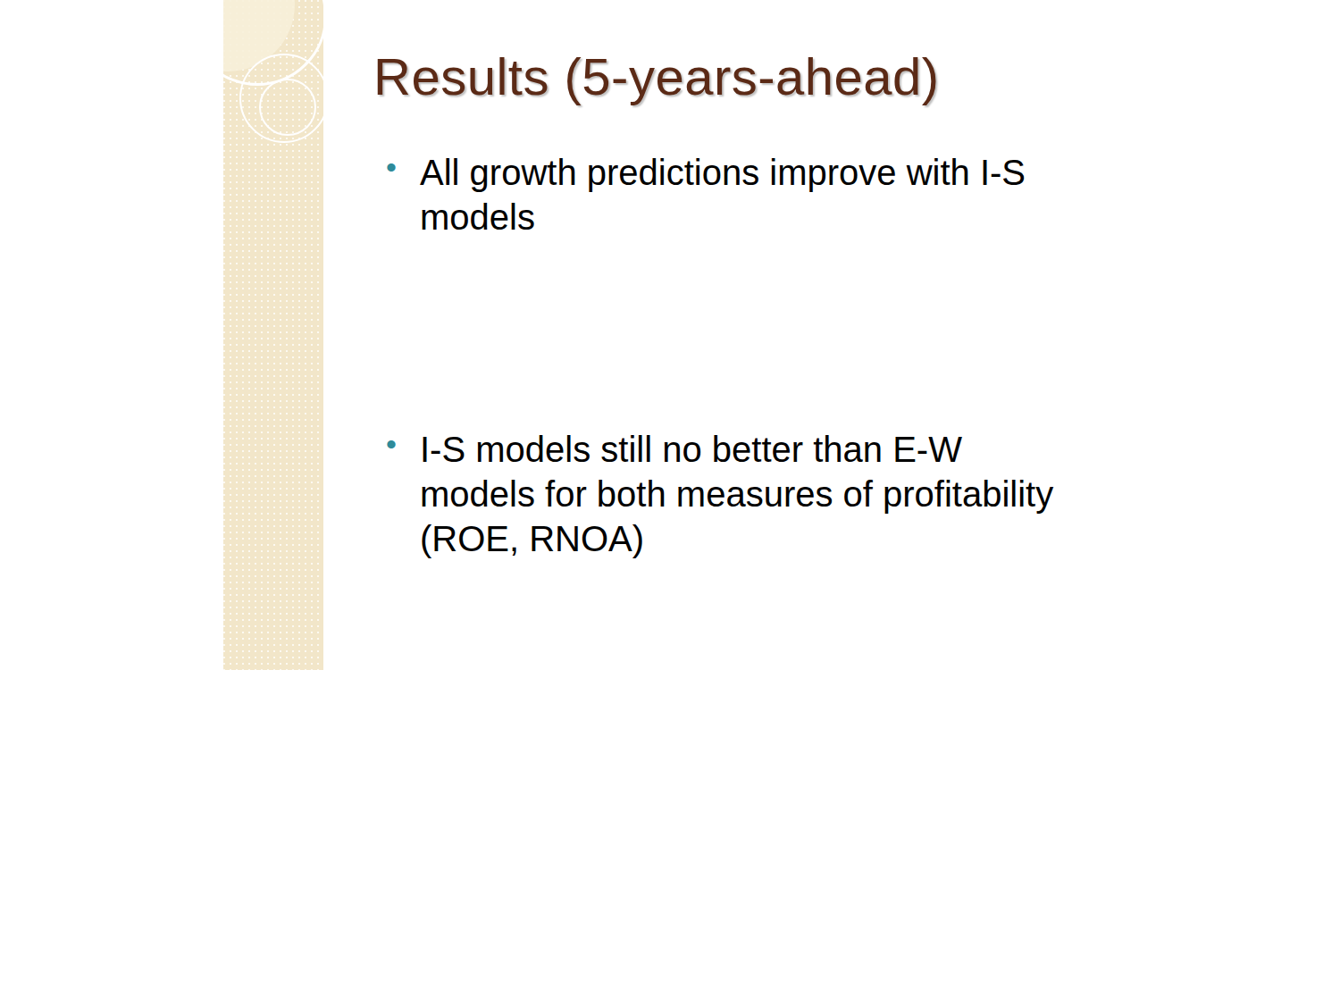Results (5-years-ahead)
All growth predictions improve with I-S models
I-S models still no better than E-W models for both measures of profitability (ROE, RNOA)